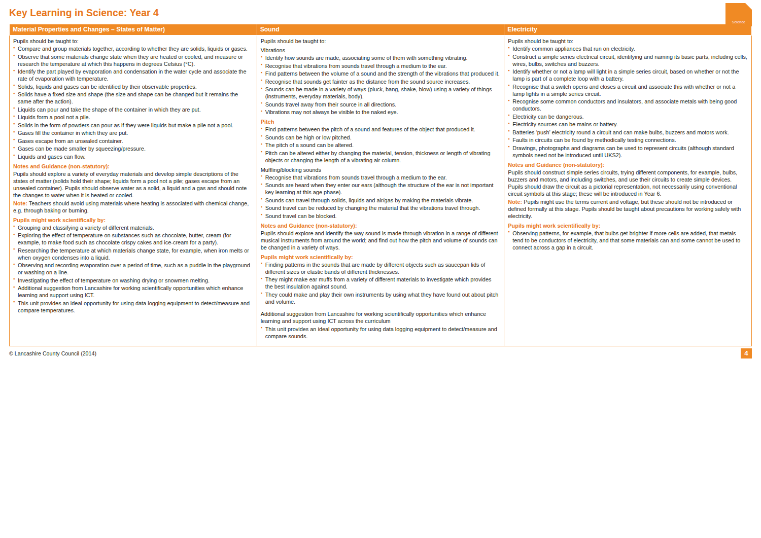Key Learning in Science: Year 4
Science
| Material Properties and Changes – States of Matter) | Sound | Electricity |
| --- | --- | --- |
| Pupils should be taught to: Compare and group materials together, according to whether they are solids, liquids or gases. Observe that some materials change state when they are heated or cooled, and measure or research the temperature at which this happens in degrees Celsius (°C). Identify the part played by evaporation and condensation in the water cycle and associate the rate of evaporation with temperature. Solids, liquids and gases can be identified by their observable properties. Solids have a fixed size and shape (the size and shape can be changed but it remains the same after the action). Liquids can pour and take the shape of the container in which they are put. Liquids form a pool not a pile. Solids in the form of powders can pour as if they were liquids but make a pile not a pool. Gases fill the container in which they are put. Gases escape from an unsealed container. Gases can be made smaller by squeezing/pressure. Liquids and gases can flow. Notes and Guidance (non-statutory): Pupils should explore a variety of everyday materials and develop simple descriptions of the states of matter (solids hold their shape; liquids form a pool not a pile; gases escape from an unsealed container). Pupils should observe water as a solid, a liquid and a gas and should note the changes to water when it is heated or cooled. Note: Teachers should avoid using materials where heating is associated with chemical change, e.g. through baking or burning. Pupils might work scientifically by: Grouping and classifying a variety of different materials. Exploring the effect of temperature on substances such as chocolate, butter, cream (for example, to make food such as chocolate crispy cakes and ice-cream for a party). Researching the temperature at which materials change state, for example, when iron melts or when oxygen condenses into a liquid. Observing and recording evaporation over a period of time, such as a puddle in the playground or washing on a line. Investigating the effect of temperature on washing drying or snowmen melting. Additional suggestion from Lancashire for working scientifically opportunities which enhance learning and support using ICT. This unit provides an ideal opportunity for using data logging equipment to detect/measure and compare temperatures. | Pupils should be taught to: Vibrations Identify how sounds are made, associating some of them with something vibrating. Recognise that vibrations from sounds travel through a medium to the ear. Find patterns between the volume of a sound and the strength of the vibrations that produced it. Recognise that sounds get fainter as the distance from the sound source increases. Sounds can be made in a variety of ways (pluck, bang, shake, blow) using a variety of things (instruments, everyday materials, body). Sounds travel away from their source in all directions. Vibrations may not always be visible to the naked eye. Pitch Find patterns between the pitch of a sound and features of the object that produced it. Sounds can be high or low pitched. The pitch of a sound can be altered. Pitch can be altered either by changing the material, tension, thickness or length of vibrating objects or changing the length of a vibrating air column. Muffling/blocking sounds Recognise that vibrations from sounds travel through a medium to the ear. Sounds are heard when they enter our ears (although the structure of the ear is not important key learning at this age phase). Sounds can travel through solids, liquids and air/gas by making the materials vibrate. Sound travel can be reduced by changing the material that the vibrations travel through. Sound travel can be blocked. Notes and Guidance (non-statutory): Pupils should explore and identify the way sound is made through vibration in a range of different musical instruments from around the world; and find out how the pitch and volume of sounds can be changed in a variety of ways. Pupils might work scientifically by: Finding patterns in the sounds that are made by different objects such as saucepan lids of different sizes or elastic bands of different thicknesses. They might make ear muffs from a variety of different materials to investigate which provides the best insulation against sound. They could make and play their own instruments by using what they have found out about pitch and volume. Additional suggestion from Lancashire for working scientifically opportunities which enhance learning and support using ICT across the curriculum This unit provides an ideal opportunity for using data logging equipment to detect/measure and compare sounds. | Pupils should be taught to: Identify common appliances that run on electricity. Construct a simple series electrical circuit, identifying and naming its basic parts, including cells, wires, bulbs, switches and buzzers. Identify whether or not a lamp will light in a simple series circuit, based on whether or not the lamp is part of a complete loop with a battery. Recognise that a switch opens and closes a circuit and associate this with whether or not a lamp lights in a simple series circuit. Recognise some common conductors and insulators, and associate metals with being good conductors. Electricity can be dangerous. Electricity sources can be mains or battery. Batteries ‘push’ electricity round a circuit and can make bulbs, buzzers and motors work. Faults in circuits can be found by methodically testing connections. Drawings, photographs and diagrams can be used to represent circuits (although standard symbols need not be introduced until UKS2). Notes and Guidance (non-statutory): Pupils should construct simple series circuits, trying different components, for example, bulbs, buzzers and motors, and including switches, and use their circuits to create simple devices. Pupils should draw the circuit as a pictorial representation, not necessarily using conventional circuit symbols at this stage; these will be introduced in Year 6. Note: Pupils might use the terms current and voltage, but these should not be introduced or defined formally at this stage. Pupils should be taught about precautions for working safely with electricity. Pupils might work scientifically by: Observing patterns, for example, that bulbs get brighter if more cells are added, that metals tend to be conductors of electricity, and that some materials can and some cannot be used to connect across a gap in a circuit. |
© Lancashire County Council (2014) 4